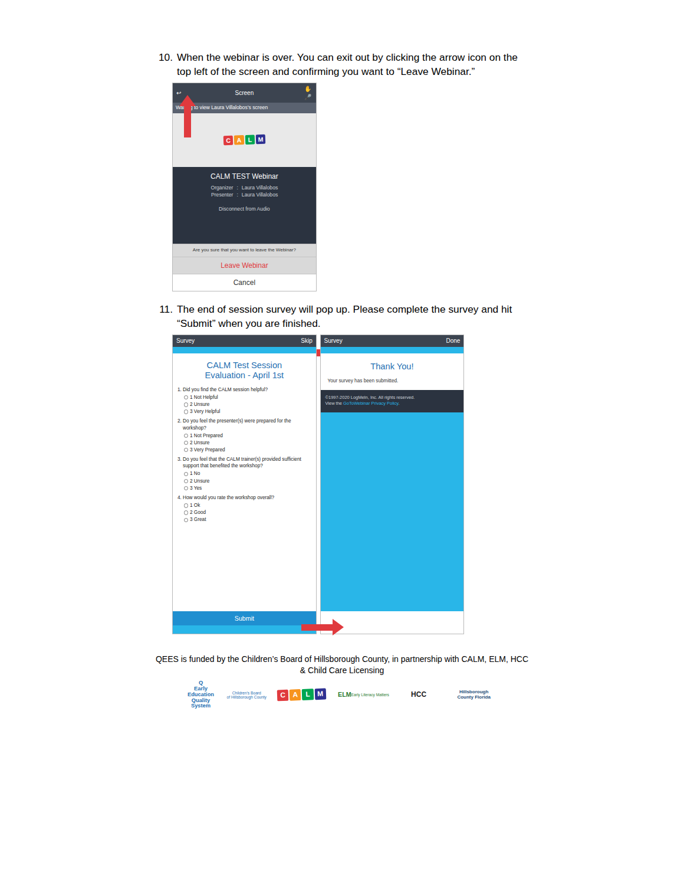10. When the webinar is over. You can exit out by clicking the arrow icon on the top left of the screen and confirming you want to “Leave Webinar.”
↩
Screen
✋ 🎤
Waiting to view Laura Villalobos’s screen
CALM
CALM TEST Webinar
| Organizer | : | Laura Villalobos |
| Presenter | : | Laura Villalobos |
Disconnect from Audio
Are you sure that you want to leave the Webinar?
Leave Webinar
Cancel
11. The end of session survey will pop up. Please complete the survey and hit “Submit” when you are finished.
Survey Skip
CALM Test Session
Evaluation - April 1st
Did you find the CALM session helpful?
1 Not Helpful
2 Unsure
3 Very Helpful
Do you feel the presenter(s) were prepared for the workshop?
1 Not Prepared
2 Unsure
3 Very Prepared
Do you feel that the CALM trainer(s) provided sufficient support that benefited the workshop?
1 No
2 Unsure
3 Yes
How would you rate the workshop overall?
1 Ok
2 Good
3 Great
Submit
Survey Done
Thank You!
Your survey has been submitted.
©1997-2020 LogMeIn, Inc. All rights reserved.
View the GoToWebinar Privacy Policy.
QEES is funded by the Children’s Board of Hillsborough County, in partnership with CALM, ELM, HCC & Child Care Licensing
Q
Early Education
Quality System
Children’s Board
of Hillsborough County
CALM
ELM
Early Literacy Matters
HCC
Hillsborough
County Florida